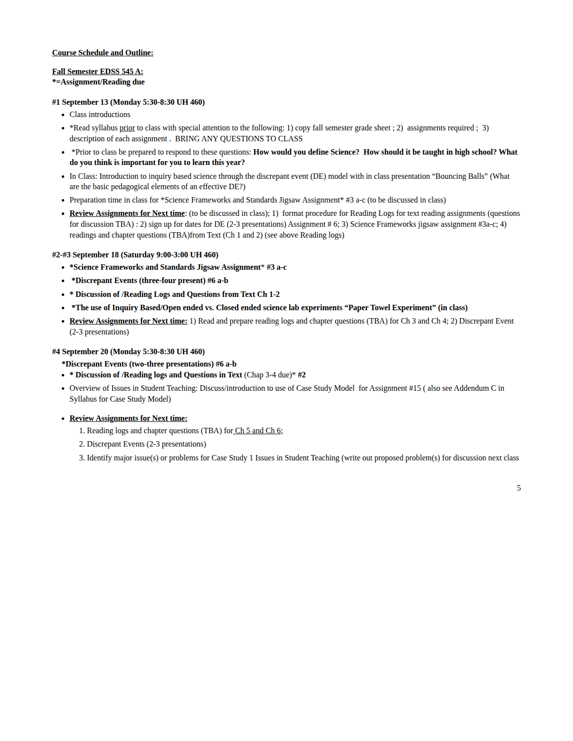Course Schedule and Outline:
Fall Semester EDSS 545 A:
*=Assignment/Reading due
#1 September 13 (Monday 5:30-8:30 UH 460)
Class introductions
*Read syllabus prior to class with special attention to the following: 1) copy fall semester grade sheet ; 2) assignments required ; 3) description of each assignment . BRING ANY QUESTIONS TO CLASS
*Prior to class be prepared to respond to these questions: How would you define Science? How should it be taught in high school? What do you think is important for you to learn this year?
In Class: Introduction to inquiry based science through the discrepant event (DE) model with in class presentation “Bouncing Balls” (What are the basic pedagogical elements of an effective DE?)
Preparation time in class for *Science Frameworks and Standards Jigsaw Assignment* #3 a-c (to be discussed in class)
Review Assignments for Next time: (to be discussed in class); 1) format procedure for Reading Logs for text reading assignments (questions for discussion TBA) : 2) sign up for dates for DE (2-3 presentations) Assignment # 6; 3) Science Frameworks jigsaw assignment #3a-c; 4) readings and chapter questions (TBA)from Text (Ch 1 and 2) (see above Reading logs)
#2-#3 September 18 (Saturday 9:00-3:00 UH 460)
*Science Frameworks and Standards Jigsaw Assignment* #3 a-c
*Discrepant Events (three-four present) #6 a-b
* Discussion of /Reading Logs and Questions from Text Ch 1-2
*The use of Inquiry Based/Open ended vs. Closed ended science lab experiments “Paper Towel Experiment” (in class)
Review Assignments for Next time: 1) Read and prepare reading logs and chapter questions (TBA) for Ch 3 and Ch 4; 2) Discrepant Event (2-3 presentations)
#4 September 20 (Monday 5:30-8:30 UH 460)
*Discrepant Events (two-three presentations) #6 a-b
* Discussion of /Reading logs and Questions in Text (Chap 3-4 due)* #2
Overview of Issues in Student Teaching: Discuss/introduction to use of Case Study Model for Assignment #15 ( also see Addendum C in Syllabus for Case Study Model)
Review Assignments for Next time:
Reading logs and chapter questions (TBA) for Ch 5 and Ch 6;
Discrepant Events (2-3 presentations)
Identify major issue(s) or problems for Case Study 1 Issues in Student Teaching (write out proposed problem(s) for discussion next class
5